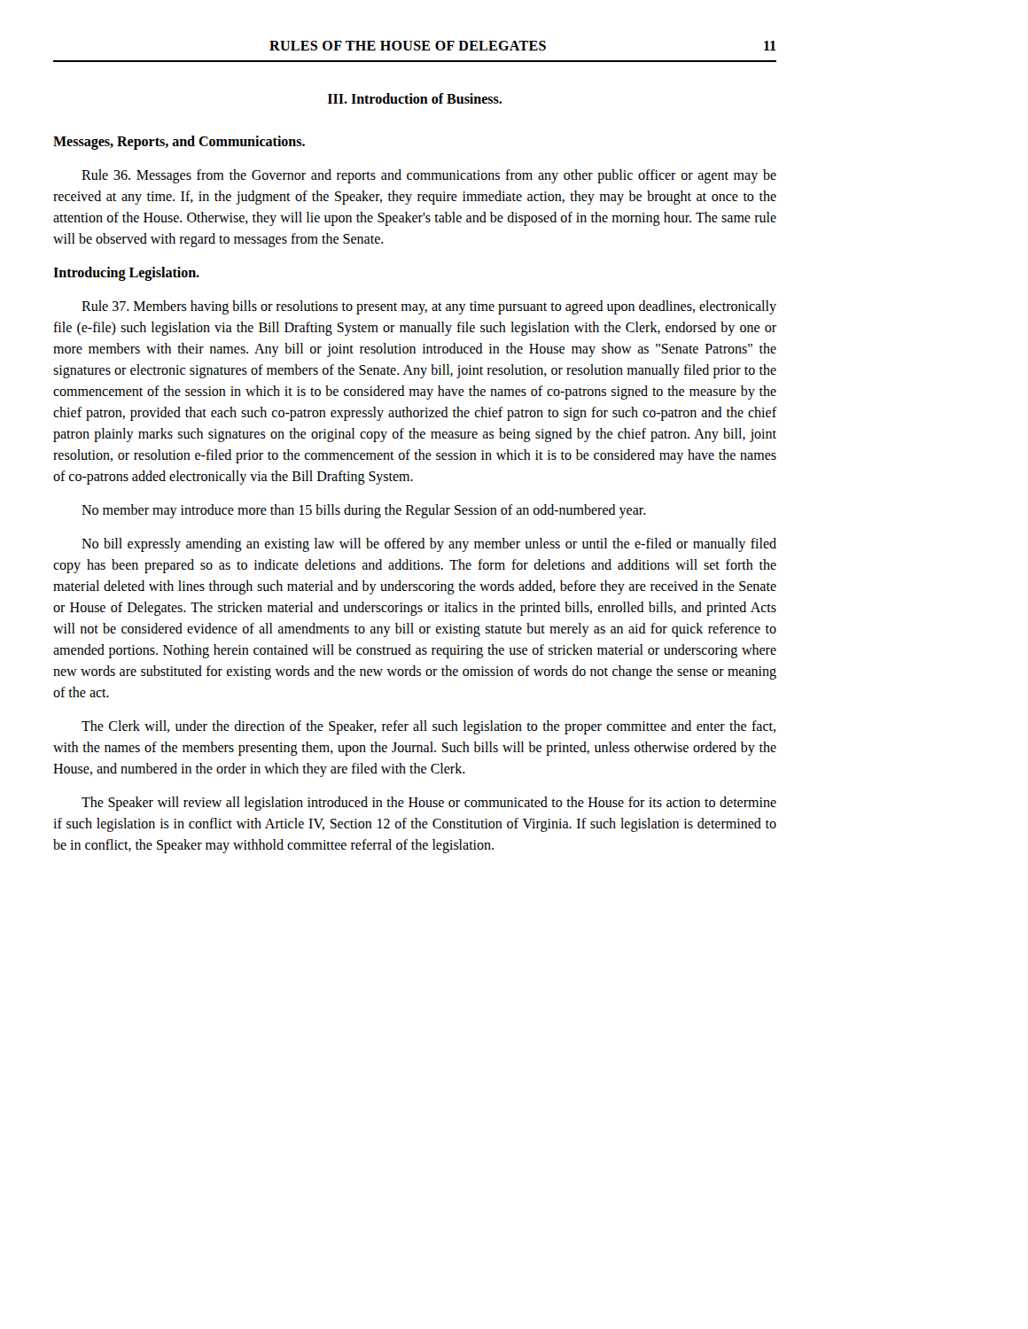RULES OF THE HOUSE OF DELEGATES 11
III. Introduction of Business.
Messages, Reports, and Communications.
Rule 36. Messages from the Governor and reports and communications from any other public officer or agent may be received at any time. If, in the judgment of the Speaker, they require immediate action, they may be brought at once to the attention of the House. Otherwise, they will lie upon the Speaker's table and be disposed of in the morning hour. The same rule will be observed with regard to messages from the Senate.
Introducing Legislation.
Rule 37. Members having bills or resolutions to present may, at any time pursuant to agreed upon deadlines, electronically file (e-file) such legislation via the Bill Drafting System or manually file such legislation with the Clerk, endorsed by one or more members with their names. Any bill or joint resolution introduced in the House may show as "Senate Patrons" the signatures or electronic signatures of members of the Senate. Any bill, joint resolution, or resolution manually filed prior to the commencement of the session in which it is to be considered may have the names of co-patrons signed to the measure by the chief patron, provided that each such co-patron expressly authorized the chief patron to sign for such co-patron and the chief patron plainly marks such signatures on the original copy of the measure as being signed by the chief patron. Any bill, joint resolution, or resolution e-filed prior to the commencement of the session in which it is to be considered may have the names of co-patrons added electronically via the Bill Drafting System.
No member may introduce more than 15 bills during the Regular Session of an odd-numbered year.
No bill expressly amending an existing law will be offered by any member unless or until the e-filed or manually filed copy has been prepared so as to indicate deletions and additions. The form for deletions and additions will set forth the material deleted with lines through such material and by underscoring the words added, before they are received in the Senate or House of Delegates. The stricken material and underscorings or italics in the printed bills, enrolled bills, and printed Acts will not be considered evidence of all amendments to any bill or existing statute but merely as an aid for quick reference to amended portions. Nothing herein contained will be construed as requiring the use of stricken material or underscoring where new words are substituted for existing words and the new words or the omission of words do not change the sense or meaning of the act.
The Clerk will, under the direction of the Speaker, refer all such legislation to the proper committee and enter the fact, with the names of the members presenting them, upon the Journal. Such bills will be printed, unless otherwise ordered by the House, and numbered in the order in which they are filed with the Clerk.
The Speaker will review all legislation introduced in the House or communicated to the House for its action to determine if such legislation is in conflict with Article IV, Section 12 of the Constitution of Virginia. If such legislation is determined to be in conflict, the Speaker may withhold committee referral of the legislation.